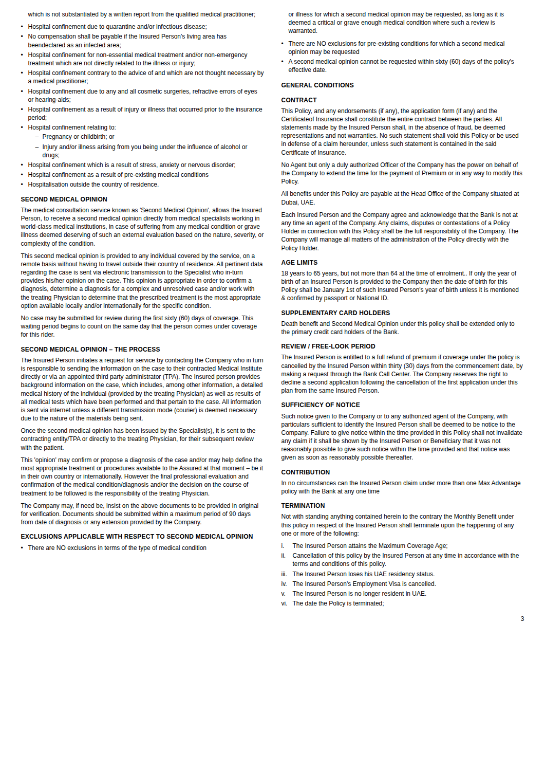which is not substantiated by a written report from the qualified medical practitioner;
Hospital confinement due to quarantine and/or infectious disease;
No compensation shall be payable if the Insured Person's living area has beendeclared as an infected area;
Hospital confinement for non-essential medical treatment and/or non-emergency treatment which are not directly related to the illness or injury;
Hospital confinement contrary to the advice of and which are not thought necessary by a medical practitioner;
Hospital confinement due to any and all cosmetic surgeries, refractive errors of eyes or hearing-aids;
Hospital confinement as a result of injury or illness that occurred prior to the insurance period;
Hospital confinement relating to:
Pregnancy or childbirth; or
Injury and/or illness arising from you being under the influence of alcohol or drugs;
Hospital confinement which is a result of stress, anxiety or nervous disorder;
Hospital confinement as a result of pre-existing medical conditions
Hospitalisation outside the country of residence.
SECOND MEDICAL OPINION
The medical consultation service known as 'Second Medical Opinion', allows the Insured Person, to receive a second medical opinion directly from medical specialists working in world-class medical institutions, in case of suffering from any medical condition or grave illness deemed deserving of such an external evaluation based on the nature, severity, or complexity of the condition.
This second medical opinion is provided to any individual covered by the service, on a remote basis without having to travel outside their country of residence. All pertinent data regarding the case is sent via electronic transmission to the Specialist who in-turn provides his/her opinion on the case. This opinion is appropriate in order to confirm a diagnosis, determine a diagnosis for a complex and unresolved case and/or work with the treating Physician to determine that the prescribed treatment is the most appropriate option available locally and/or internationally for the specific condition.
No case may be submitted for review during the first sixty (60) days of coverage. This waiting period begins to count on the same day that the person comes under coverage for this rider.
SECOND MEDICAL OPINION – THE PROCESS
The Insured Person initiates a request for service by contacting the Company who in turn is responsible to sending the information on the case to their contracted Medical Institute directly or via an appointed third party administrator (TPA). The Insured person provides background information on the case, which includes, among other information, a detailed medical history of the individual (provided by the treating Physician) as well as results of all medical tests which have been performed and that pertain to the case. All information is sent via internet unless a different transmission mode (courier) is deemed necessary due to the nature of the materials being sent.
Once the second medical opinion has been issued by the Specialist(s), it is sent to the contracting entity/TPA or directly to the treating Physician, for their subsequent review with the patient.
This 'opinion' may confirm or propose a diagnosis of the case and/or may help define the most appropriate treatment or procedures available to the Assured at that moment – be it in their own country or internationally. However the final professional evaluation and confirmation of the medical condition/diagnosis and/or the decision on the course of treatment to be followed is the responsibility of the treating Physician.
The Company may, if need be, insist on the above documents to be provided in original for verification. Documents should be submitted within a maximum period of 90 days from date of diagnosis or any extension provided by the Company.
EXCLUSIONS APPLICABLE WITH RESPECT TO SECOND MEDICAL OPINION
There are NO exclusions in terms of the type of medical condition
or illness for which a second medical opinion may be requested, as long as it is deemed a critical or grave enough medical condition where such a review is warranted.
There are NO exclusions for pre-existing conditions for which a second medical opinion may be requested
A second medical opinion cannot be requested within sixty (60) days of the policy's effective date.
GENERAL CONDITIONS
CONTRACT
This Policy, and any endorsements (if any), the application form (if any) and the Certificateof Insurance shall constitute the entire contract between the parties. All statements made by the Insured Person shall, in the absence of fraud, be deemed representations and not warranties. No such statement shall void this Policy or be used in defense of a claim hereunder, unless such statement is contained in the said Certificate of Insurance.
No Agent but only a duly authorized Officer of the Company has the power on behalf of the Company to extend the time for the payment of Premium or in any way to modify this Policy.
All benefits under this Policy are payable at the Head Office of the Company situated at Dubai, UAE.
Each Insured Person and the Company agree and acknowledge that the Bank is not at any time an agent of the Company. Any claims, disputes or contestations of a Policy Holder in connection with this Policy shall be the full responsibility of the Company. The Company will manage all matters of the administration of the Policy directly with the Policy Holder.
AGE LIMITS
18 years to 65 years, but not more than 64 at the time of enrolment.. If only the year of birth of an Insured Person is provided to the Company then the date of birth for this Policy shall be January 1st of such Insured Person's year of birth unless it is mentioned & confirmed by passport or National ID.
SUPPLEMENTARY CARD HOLDERS
Death benefit and Second Medical Opinion under this policy shall be extended only to the primary credit card holders of the Bank.
REVIEW / FREE-LOOK PERIOD
The Insured Person is entitled to a full refund of premium if coverage under the policy is cancelled by the Insured Person within thirty (30) days from the commencement date, by making a request through the Bank Call Center. The Company reserves the right to decline a second application following the cancellation of the first application under this plan from the same Insured Person.
SUFFICIENCY OF NOTICE
Such notice given to the Company or to any authorized agent of the Company, with particulars sufficient to identify the Insured Person shall be deemed to be notice to the Company. Failure to give notice within the time provided in this Policy shall not invalidate any claim if it shall be shown by the Insured Person or Beneficiary that it was not reasonably possible to give such notice within the time provided and that notice was given as soon as reasonably possible thereafter.
CONTRIBUTION
In no circumstances can the Insured Person claim under more than one Max Advantage policy with the Bank at any one time
TERMINATION
Not with standing anything contained herein to the contrary the Monthly Benefit under this policy in respect of the Insured Person shall terminate upon the happening of any one or more of the following:
The Insured Person attains the Maximum Coverage Age;
Cancellation of this policy by the Insured Person at any time in accordance with the terms and conditions of this policy.
The Insured Person loses his UAE residency status.
The Insured Person's Employment Visa is cancelled.
The Insured Person is no longer resident in UAE.
The date the Policy is terminated;
3